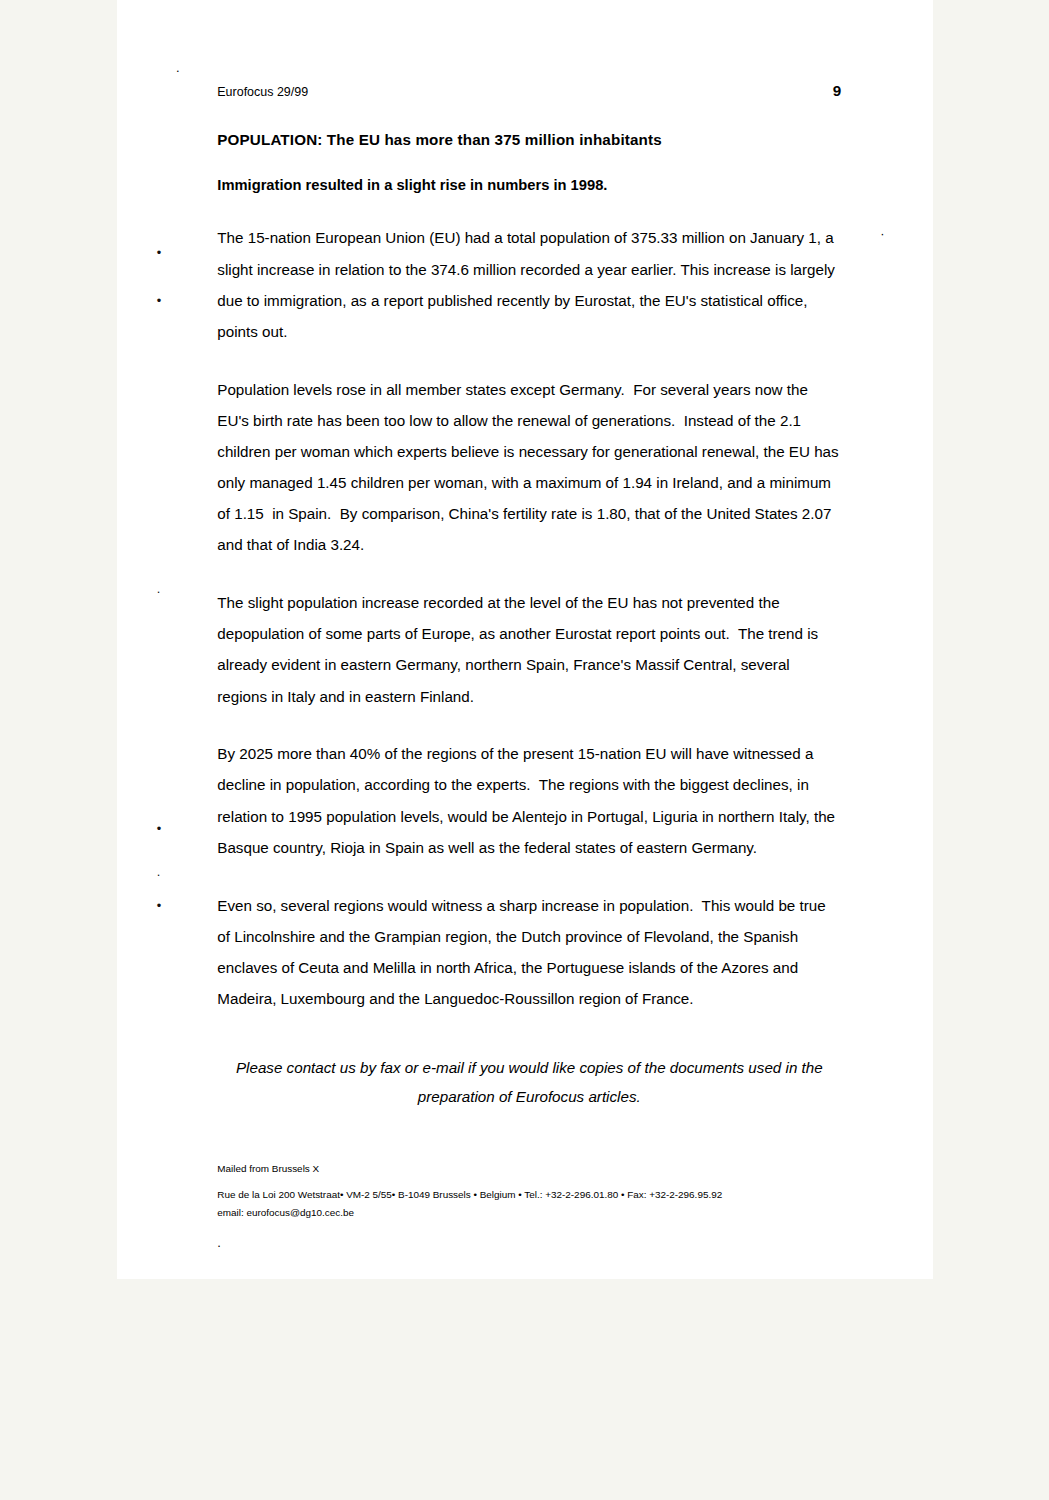• • . • . •
.
·
Eurofocus 29/99 9
POPULATION: The EU has more than 375 million inhabitants
Immigration resulted in a slight rise in numbers in 1998.
The 15-nation European Union (EU) had a total population of 375.33 million on January 1, a slight increase in relation to the 374.6 million recorded a year earlier. This increase is largely due to immigration, as a report published recently by Eurostat, the EU's statistical office, points out.
Population levels rose in all member states except Germany. For several years now the EU's birth rate has been too low to allow the renewal of generations. Instead of the 2.1 children per woman which experts believe is necessary for generational renewal, the EU has only managed 1.45 children per woman, with a maximum of 1.94 in Ireland, and a minimum of 1.15 in Spain. By comparison, China's fertility rate is 1.80, that of the United States 2.07 and that of India 3.24.
The slight population increase recorded at the level of the EU has not prevented the depopulation of some parts of Europe, as another Eurostat report points out. The trend is already evident in eastern Germany, northern Spain, France's Massif Central, several regions in Italy and in eastern Finland.
By 2025 more than 40% of the regions of the present 15-nation EU will have witnessed a decline in population, according to the experts. The regions with the biggest declines, in relation to 1995 population levels, would be Alentejo in Portugal, Liguria in northern Italy, the Basque country, Rioja in Spain as well as the federal states of eastern Germany.
Even so, several regions would witness a sharp increase in population. This would be true of Lincolnshire and the Grampian region, the Dutch province of Flevoland, the Spanish enclaves of Ceuta and Melilla in north Africa, the Portuguese islands of the Azores and Madeira, Luxembourg and the Languedoc-Roussillon region of France.
Please contact us by fax or e-mail if you would like copies of the documents used in the preparation of Eurofocus articles.
Mailed from Brussels X
Rue de la Loi 200 Wetstraat• VM-2 5/55• B-1049 Brussels • Belgium • Tel.: +32-2-296.01.80 • Fax: +32-2-296.95.92
email: eurofocus@dg10.cec.be
.